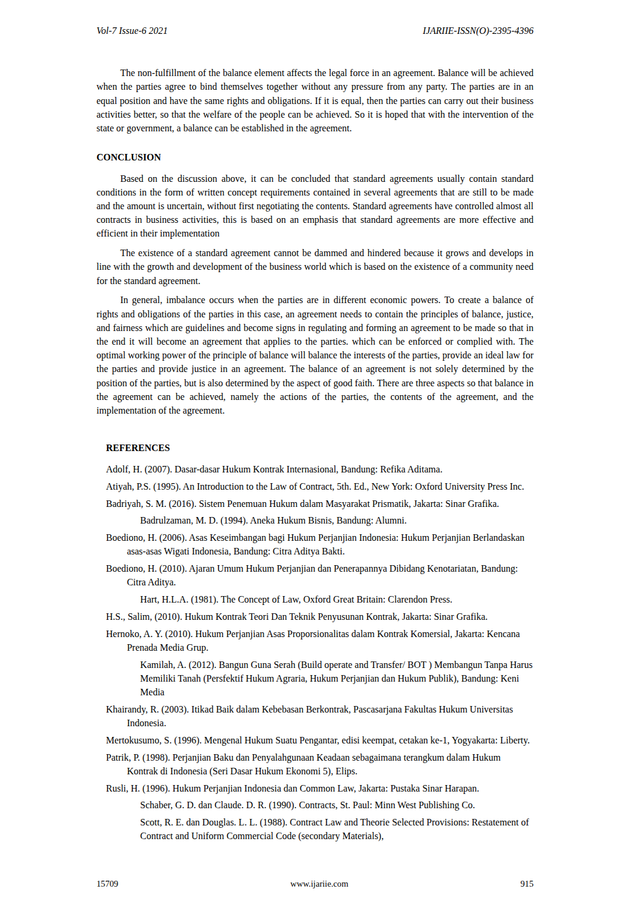Vol-7 Issue-6 2021 IJARIIE-ISSN(O)-2395-4396
The non-fulfillment of the balance element affects the legal force in an agreement. Balance will be achieved when the parties agree to bind themselves together without any pressure from any party. The parties are in an equal position and have the same rights and obligations. If it is equal, then the parties can carry out their business activities better, so that the welfare of the people can be achieved. So it is hoped that with the intervention of the state or government, a balance can be established in the agreement.
CONCLUSION
Based on the discussion above, it can be concluded that standard agreements usually contain standard conditions in the form of written concept requirements contained in several agreements that are still to be made and the amount is uncertain, without first negotiating the contents. Standard agreements have controlled almost all contracts in business activities, this is based on an emphasis that standard agreements are more effective and efficient in their implementation
The existence of a standard agreement cannot be dammed and hindered because it grows and develops in line with the growth and development of the business world which is based on the existence of a community need for the standard agreement.
In general, imbalance occurs when the parties are in different economic powers. To create a balance of rights and obligations of the parties in this case, an agreement needs to contain the principles of balance, justice, and fairness which are guidelines and become signs in regulating and forming an agreement to be made so that in the end it will become an agreement that applies to the parties. which can be enforced or complied with. The optimal working power of the principle of balance will balance the interests of the parties, provide an ideal law for the parties and provide justice in an agreement. The balance of an agreement is not solely determined by the position of the parties, but is also determined by the aspect of good faith. There are three aspects so that balance in the agreement can be achieved, namely the actions of the parties, the contents of the agreement, and the implementation of the agreement.
REFERENCES
Adolf, H. (2007). Dasar-dasar Hukum Kontrak Internasional, Bandung: Refika Aditama.
Atiyah, P.S. (1995). An Introduction to the Law of Contract, 5th. Ed., New York: Oxford University Press Inc.
Badriyah, S. M. (2016). Sistem Penemuan Hukum dalam Masyarakat Prismatik, Jakarta: Sinar Grafika.
Badrulzaman, M. D. (1994). Aneka Hukum Bisnis, Bandung: Alumni.
Boediono, H. (2006). Asas Keseimbangan bagi Hukum Perjanjian Indonesia: Hukum Perjanjian Berlandaskan asas-asas Wigati Indonesia, Bandung: Citra Aditya Bakti.
Boediono, H. (2010). Ajaran Umum Hukum Perjanjian dan Penerapannya Dibidang Kenotariatan, Bandung: Citra Aditya.
Hart, H.L.A. (1981). The Concept of Law, Oxford Great Britain: Clarendon Press.
H.S., Salim, (2010). Hukum Kontrak Teori Dan Teknik Penyusunan Kontrak, Jakarta: Sinar Grafika.
Hernoko, A. Y. (2010). Hukum Perjanjian Asas Proporsionalitas dalam Kontrak Komersial, Jakarta: Kencana Prenada Media Grup.
Kamilah, A. (2012). Bangun Guna Serah (Build operate and Transfer/ BOT ) Membangun Tanpa Harus Memiliki Tanah (Persfektif Hukum Agraria, Hukum Perjanjian dan Hukum Publik), Bandung: Keni Media
Khairandy, R. (2003). Itikad Baik dalam Kebebasan Berkontrak, Pascasarjana Fakultas Hukum Universitas Indonesia.
Mertokusumo, S. (1996). Mengenal Hukum Suatu Pengantar, edisi keempat, cetakan ke-1, Yogyakarta: Liberty.
Patrik, P. (1998). Perjanjian Baku dan Penyalahgunaan Keadaan sebagaimana terangkum dalam Hukum Kontrak di Indonesia (Seri Dasar Hukum Ekonomi 5), Elips.
Rusli, H. (1996). Hukum Perjanjian Indonesia dan Common Law, Jakarta: Pustaka Sinar Harapan.
Schaber, G. D. dan Claude. D. R. (1990). Contracts, St. Paul: Minn West Publishing Co.
Scott, R. E. dan Douglas. L. L. (1988). Contract Law and Theorie Selected Provisions: Restatement of Contract and Uniform Commercial Code (secondary Materials),
15709 www.ijariie.com 915